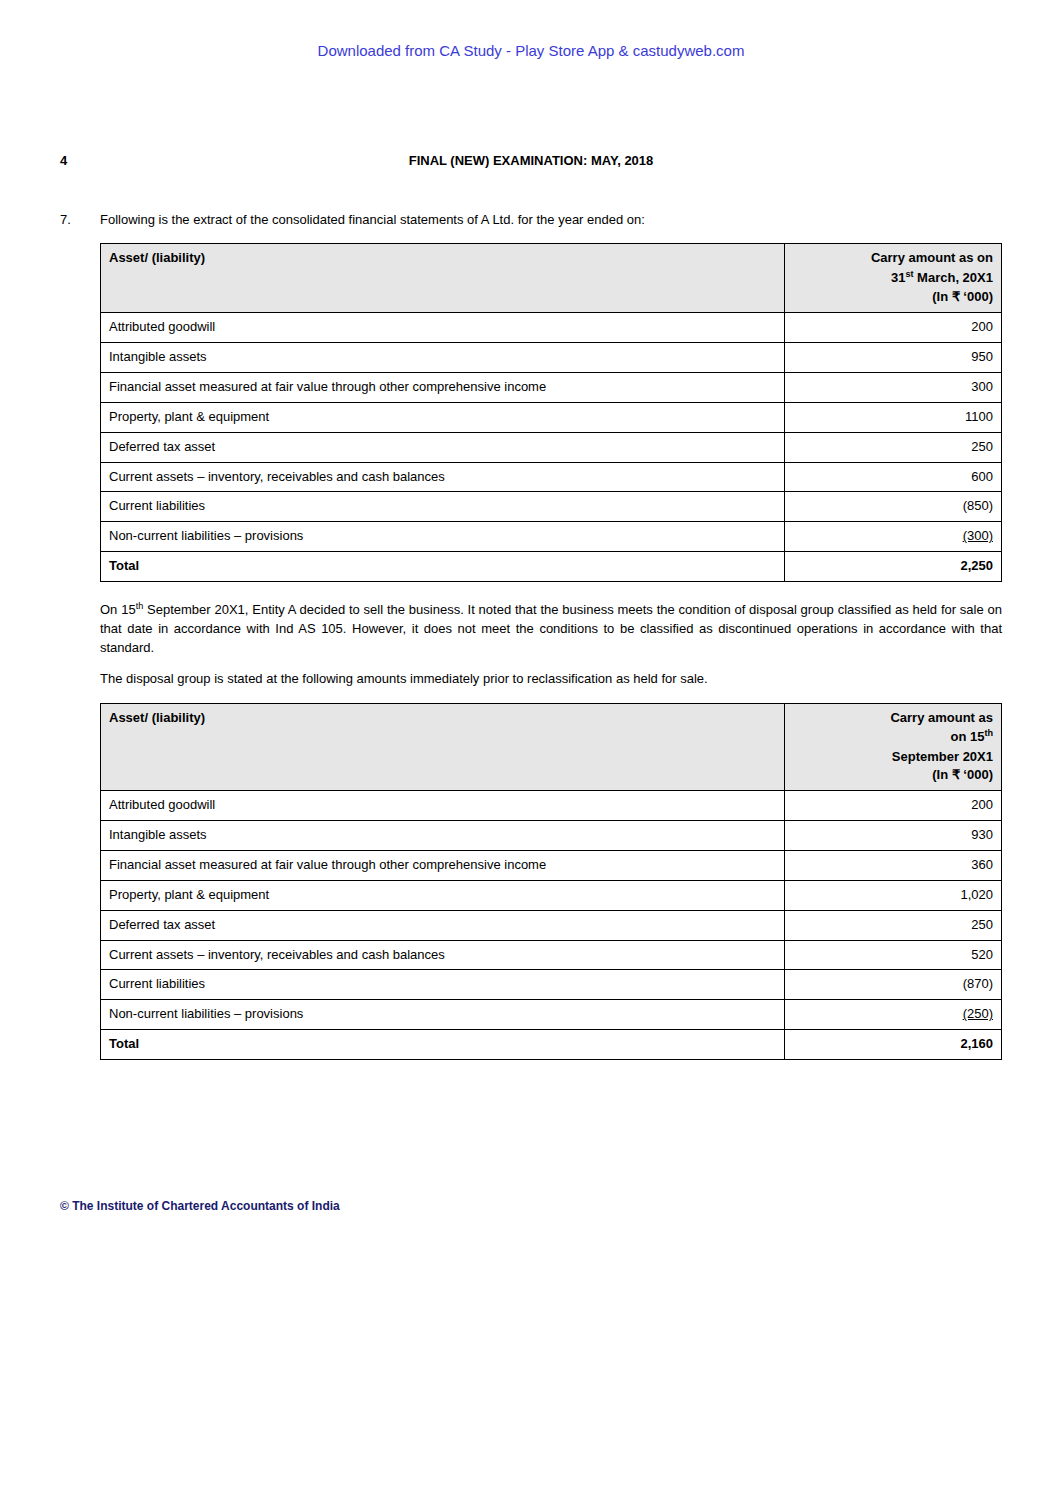Downloaded from CA Study - Play Store App & castudyweb.com
4
FINAL (NEW) EXAMINATION: MAY, 2018
7.
Following is the extract of the consolidated financial statements of A Ltd. for the year ended on:
| Asset/ (liability) | Carry amount as on 31 st March, 20X1 (In ₹ ‘000) |
| --- | --- |
| Attributed goodwill | 200 |
| Intangible assets | 950 |
| Financial asset measured at fair value through other comprehensive income | 300 |
| Property, plant & equipment | 1100 |
| Deferred tax asset | 250 |
| Current assets – inventory, receivables and cash balances | 600 |
| Current liabilities | (850) |
| Non-current liabilities – provisions | (300) |
| Total | 2,250 |
On 15th September 20X1, Entity A decided to sell the business. It noted that the business meets the condition of disposal group classified as held for sale on that date in accordance with Ind AS 105. However, it does not meet the conditions to be classified as discontinued operations in accordance with that standard.
The disposal group is stated at the following amounts immediately prior to reclassification as held for sale.
| Asset/ (liability) | Carry amount as on 15 th September 20X1 (In ₹ ‘000) |
| --- | --- |
| Attributed goodwill | 200 |
| Intangible assets | 930 |
| Financial asset measured at fair value through other comprehensive income | 360 |
| Property, plant & equipment | 1,020 |
| Deferred tax asset | 250 |
| Current assets – inventory, receivables and cash balances | 520 |
| Current liabilities | (870) |
| Non-current liabilities – provisions | (250) |
| Total | 2,160 |
© The Institute of Chartered Accountants of India